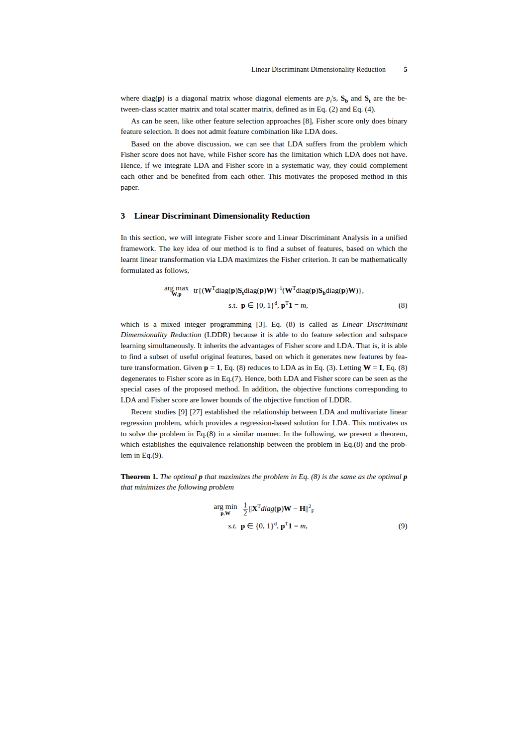Linear Discriminant Dimensionality Reduction 5
where diag(p) is a diagonal matrix whose diagonal elements are pi's, Sb and St are the between-class scatter matrix and total scatter matrix, defined as in Eq. (2) and Eq. (4).
As can be seen, like other feature selection approaches [8], Fisher score only does binary feature selection. It does not admit feature combination like LDA does.
Based on the above discussion, we can see that LDA suffers from the problem which Fisher score does not have, while Fisher score has the limitation which LDA does not have. Hence, if we integrate LDA and Fisher score in a systematic way, they could complement each other and be benefited from each other. This motivates the proposed method in this paper.
3 Linear Discriminant Dimensionality Reduction
In this section, we will integrate Fisher score and Linear Discriminant Analysis in a unified framework. The key idea of our method is to find a subset of features, based on which the learnt linear transformation via LDA maximizes the Fisher criterion. It can be mathematically formulated as follows,
arg max W,p tr{(WTdiag(p)Stdiag(p)W)−1(WTdiag(p)Sbdiag(p)W)}, s.t. p ∈ {0, 1}d, pT1 = m, (8)
which is a mixed integer programming [3]. Eq. (8) is called as Linear Discriminant Dimensionality Reduction (LDDR) because it is able to do feature selection and subspace learning simultaneously. It inherits the advantages of Fisher score and LDA. That is, it is able to find a subset of useful original features, based on which it generates new features by feature transformation. Given p = 1, Eq. (8) reduces to LDA as in Eq. (3). Letting W = I, Eq. (8) degenerates to Fisher score as in Eq.(7). Hence, both LDA and Fisher score can be seen as the special cases of the proposed method. In addition, the objective functions corresponding to LDA and Fisher score are lower bounds of the objective function of LDDR.
Recent studies [9] [27] established the relationship between LDA and multivariate linear regression problem, which provides a regression-based solution for LDA. This motivates us to solve the problem in Eq.(8) in a similar manner. In the following, we present a theorem, which establishes the equivalence relationship between the problem in Eq.(8) and the problem in Eq.(9).
Theorem 1. The optimal p that maximizes the problem in Eq. (8) is the same as the optimal p that minimizes the following problem
arg min p,W 12||XTdiag(p)W − H||2F s.t. p ∈ {0, 1}d, pT1 = m, (9)